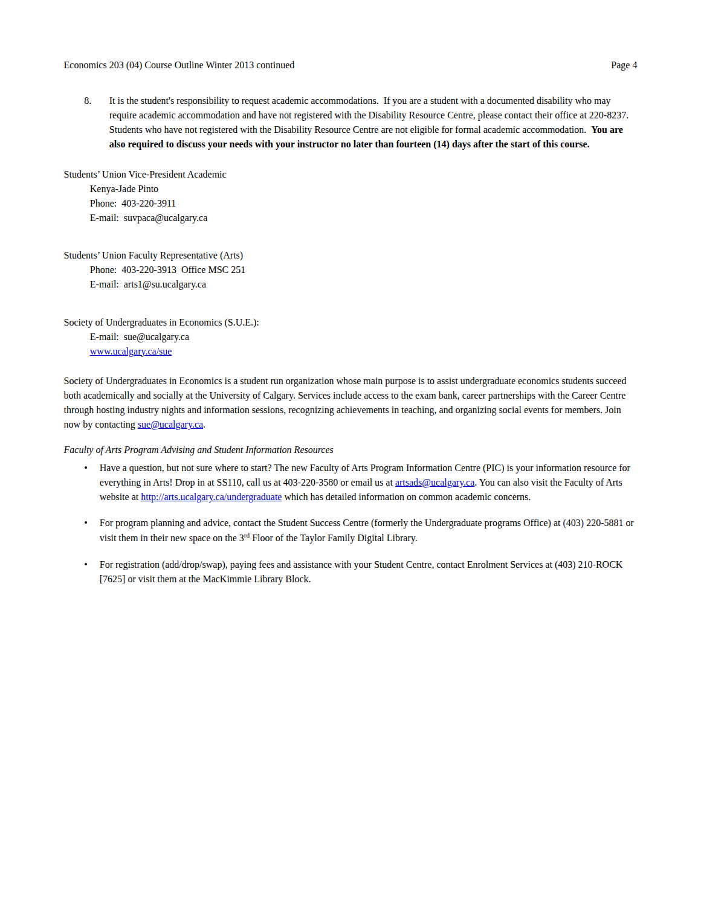Economics 203 (04) Course Outline Winter 2013 continued
Page 4
8. It is the student's responsibility to request academic accommodations. If you are a student with a documented disability who may require academic accommodation and have not registered with the Disability Resource Centre, please contact their office at 220-8237. Students who have not registered with the Disability Resource Centre are not eligible for formal academic accommodation. You are also required to discuss your needs with your instructor no later than fourteen (14) days after the start of this course.
Students’ Union Vice-President Academic
Kenya-Jade Pinto
Phone: 403-220-3911
E-mail: suvpaca@ucalgary.ca
Students’ Union Faculty Representative (Arts)
Phone: 403-220-3913 Office MSC 251
E-mail: arts1@su.ucalgary.ca
Society of Undergraduates in Economics (S.U.E.):
E-mail: sue@ucalgary.ca
www.ucalgary.ca/sue
Society of Undergraduates in Economics is a student run organization whose main purpose is to assist undergraduate economics students succeed both academically and socially at the University of Calgary. Services include access to the exam bank, career partnerships with the Career Centre through hosting industry nights and information sessions, recognizing achievements in teaching, and organizing social events for members. Join now by contacting sue@ucalgary.ca.
Faculty of Arts Program Advising and Student Information Resources
• Have a question, but not sure where to start? The new Faculty of Arts Program Information Centre (PIC) is your information resource for everything in Arts! Drop in at SS110, call us at 403-220-3580 or email us at artsads@ucalgary.ca. You can also visit the Faculty of Arts website at http://arts.ucalgary.ca/undergraduate which has detailed information on common academic concerns.
• For program planning and advice, contact the Student Success Centre (formerly the Undergraduate programs Office) at (403) 220-5881 or visit them in their new space on the 3rd Floor of the Taylor Family Digital Library.
• For registration (add/drop/swap), paying fees and assistance with your Student Centre, contact Enrolment Services at (403) 210-ROCK [7625] or visit them at the MacKimmie Library Block.